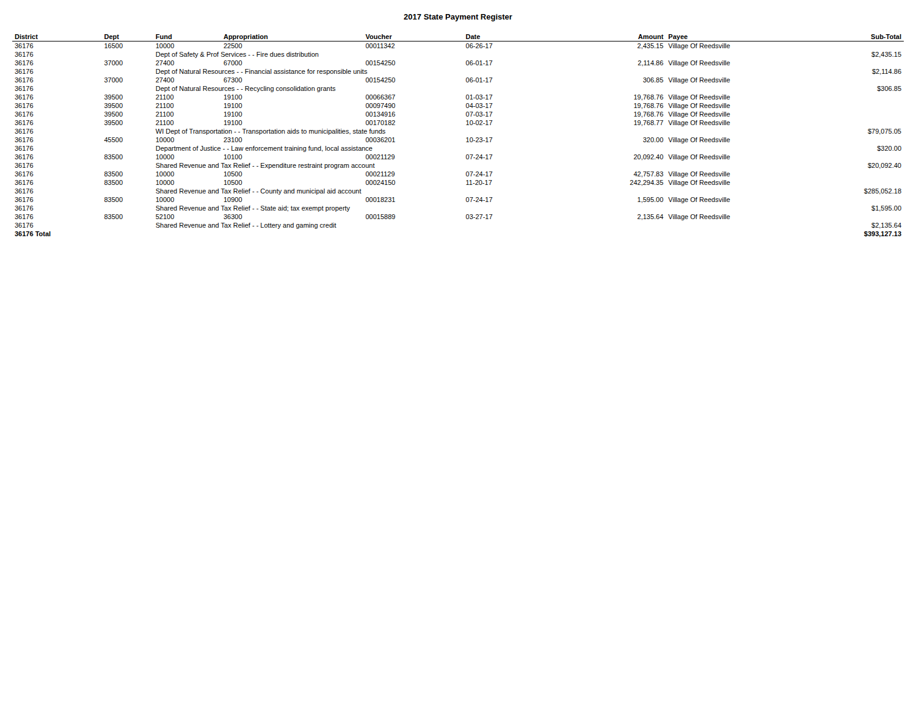2017 State Payment Register
| District | Dept | Fund | Appropriation | Voucher | Date | Amount | Payee | Sub-Total |
| --- | --- | --- | --- | --- | --- | --- | --- | --- |
| 36176 | 16500 | 10000 | 22500 | 00011342 | 06-26-17 | 2,435.15 | Village Of Reedsville | |
| 36176 | | Dept of Safety & Prof Services - - Fire dues distribution | | $2,435.15 |
| 36176 | 37000 | 27400 | 67000 | 00154250 | 06-01-17 | 2,114.86 | Village Of Reedsville | |
| 36176 | | Dept of Natural Resources - - Financial assistance for responsible units | | $2,114.86 |
| 36176 | 37000 | 27400 | 67300 | 00154250 | 06-01-17 | 306.85 | Village Of Reedsville | |
| 36176 | | Dept of Natural Resources - - Recycling consolidation grants | | $306.85 |
| 36176 | 39500 | 21100 | 19100 | 00066367 | 01-03-17 | 19,768.76 | Village Of Reedsville | |
| 36176 | 39500 | 21100 | 19100 | 00097490 | 04-03-17 | 19,768.76 | Village Of Reedsville | |
| 36176 | 39500 | 21100 | 19100 | 00134916 | 07-03-17 | 19,768.76 | Village Of Reedsville | |
| 36176 | 39500 | 21100 | 19100 | 00170182 | 10-02-17 | 19,768.77 | Village Of Reedsville | |
| 36176 | | WI Dept of Transportation - - Transportation aids to municipalities, state funds | | $79,075.05 |
| 36176 | 45500 | 10000 | 23100 | 00036201 | 10-23-17 | 320.00 | Village Of Reedsville | |
| 36176 | | Department of Justice - - Law enforcement training fund, local assistance | | $320.00 |
| 36176 | 83500 | 10000 | 10100 | 00021129 | 07-24-17 | 20,092.40 | Village Of Reedsville | |
| 36176 | | Shared Revenue and Tax Relief - - Expenditure restraint program account | | $20,092.40 |
| 36176 | 83500 | 10000 | 10500 | 00021129 | 07-24-17 | 42,757.83 | Village Of Reedsville | |
| 36176 | 83500 | 10000 | 10500 | 00024150 | 11-20-17 | 242,294.35 | Village Of Reedsville | |
| 36176 | | Shared Revenue and Tax Relief - - County and municipal aid account | | $285,052.18 |
| 36176 | 83500 | 10000 | 10900 | 00018231 | 07-24-17 | 1,595.00 | Village Of Reedsville | |
| 36176 | | Shared Revenue and Tax Relief - - State aid; tax exempt property | | $1,595.00 |
| 36176 | 83500 | 52100 | 36300 | 00015889 | 03-27-17 | 2,135.64 | Village Of Reedsville | |
| 36176 | | Shared Revenue and Tax Relief - - Lottery and gaming credit | | $2,135.64 |
| 36176 Total | | | | | | | | $393,127.13 |